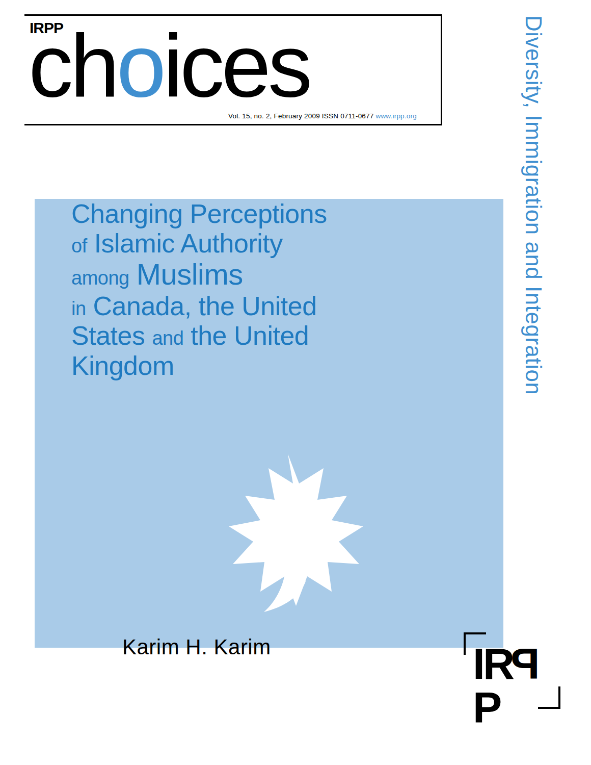IRPP
choices
Vol. 15, no. 2, February 2009 ISSN 0711-0677 www.irpp.org
Diversity, Immigration and Integration
Changing Perceptions
of Islamic Authority
among Muslims
in Canada, the United
States and the United
Kingdom
Karim H. Karim
IRPP